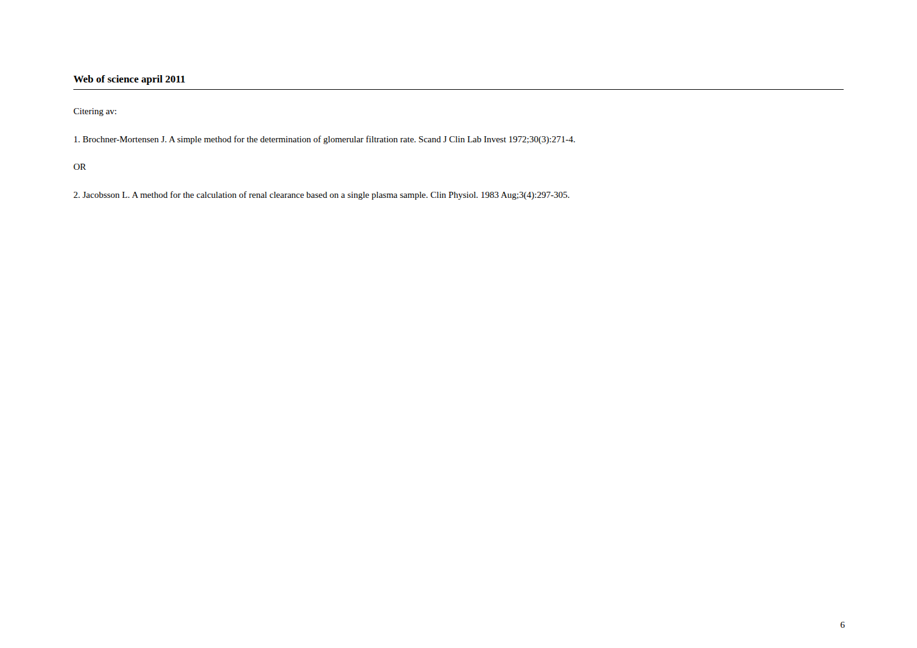Web of science april 2011
Citering av:
1. Brochner-Mortensen J. A simple method for the determination of glomerular filtration rate. Scand J Clin Lab Invest 1972;30(3):271-4.
OR
2. Jacobsson L. A method for the calculation of renal clearance based on a single plasma sample. Clin Physiol. 1983 Aug;3(4):297-305.
6